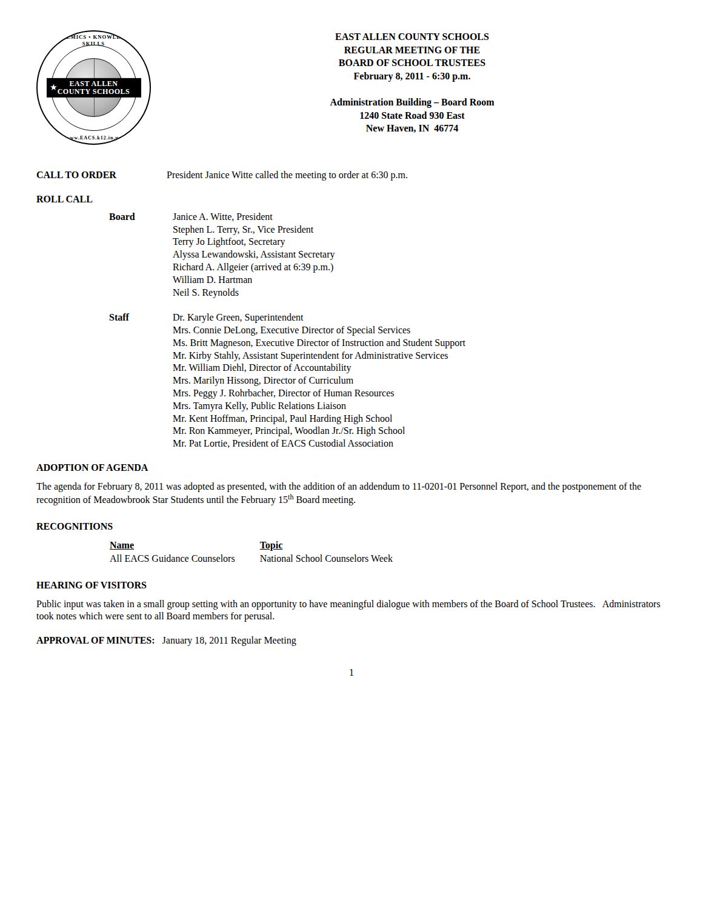ACADEMICS • KNOWLEDGE • SKILLS
www.EACS.k12.in.us
CHARACTER
CHARACTER
★ EAST ALLEN
COUNTY SCHOOLS
EAST ALLEN COUNTY SCHOOLS
REGULAR MEETING OF THE
BOARD OF SCHOOL TRUSTEES
February 8, 2011 - 6:30 p.m.
Administration Building – Board Room
1240 State Road 930 East
New Haven, IN 46774
CALL TO ORDER
President Janice Witte called the meeting to order at 6:30 p.m.
ROLL CALL
| Board | Janice A. Witte, President Stephen L. Terry, Sr., Vice President Terry Jo Lightfoot, Secretary Alyssa Lewandowski, Assistant Secretary Richard A. Allgeier (arrived at 6:39 p.m.) William D. Hartman Neil S. Reynolds |
| Staff | Dr. Karyle Green, Superintendent Mrs. Connie DeLong, Executive Director of Special Services Ms. Britt Magneson, Executive Director of Instruction and Student Support Mr. Kirby Stahly, Assistant Superintendent for Administrative Services Mr. William Diehl, Director of Accountability Mrs. Marilyn Hissong, Director of Curriculum Mrs. Peggy J. Rohrbacher, Director of Human Resources Mrs. Tamyra Kelly, Public Relations Liaison Mr. Kent Hoffman, Principal, Paul Harding High School Mr. Ron Kammeyer, Principal, Woodlan Jr./Sr. High School Mr. Pat Lortie, President of EACS Custodial Association |
Adoption of Agenda
The agenda for February 8, 2011 was adopted as presented, with the addition of an addendum to 11-0201-01 Personnel Report, and the postponement of the recognition of Meadowbrook Star Students until the February 15th Board meeting.
Recognitions
| Name | Topic |
| --- | --- |
| All EACS Guidance Counselors | National School Counselors Week |
Hearing of Visitors
Public input was taken in a small group setting with an opportunity to have meaningful dialogue with members of the Board of School Trustees. Administrators took notes which were sent to all Board members for perusal.
APPROVAL OF MINUTES: January 18, 2011 Regular Meeting
1